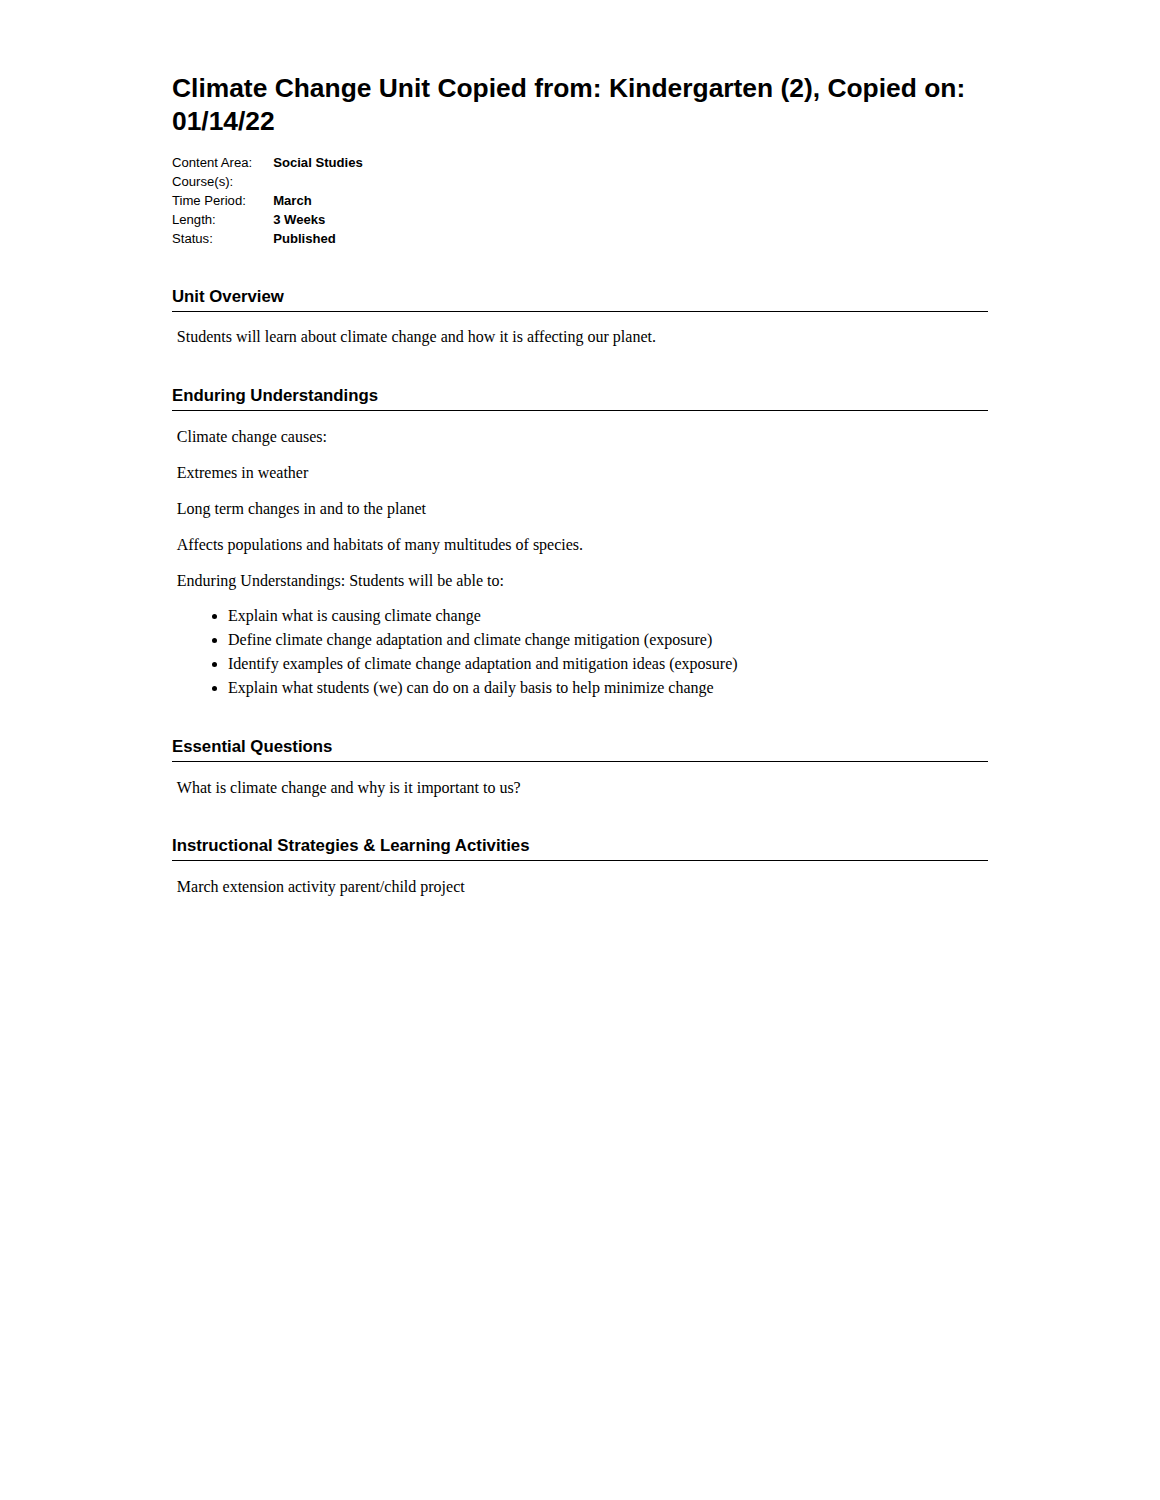Climate Change Unit Copied from: Kindergarten (2), Copied on: 01/14/22
| Content Area: | Social Studies |
| Course(s): | |
| Time Period: | March |
| Length: | 3 Weeks |
| Status: | Published |
Unit Overview
Students will learn about climate change and how it is affecting our planet.
Enduring Understandings
Climate change causes:
Extremes in weather
Long term changes in and to the planet
Affects populations and habitats of many multitudes of species.
Enduring Understandings: Students will be able to:
Explain what is causing climate change
Define climate change adaptation and climate change mitigation (exposure)
Identify examples of climate change adaptation and mitigation ideas (exposure)
Explain what students (we) can do on a daily basis to help minimize change
Essential Questions
What is climate change and why is it important to us?
Instructional Strategies & Learning Activities
March extension activity parent/child project